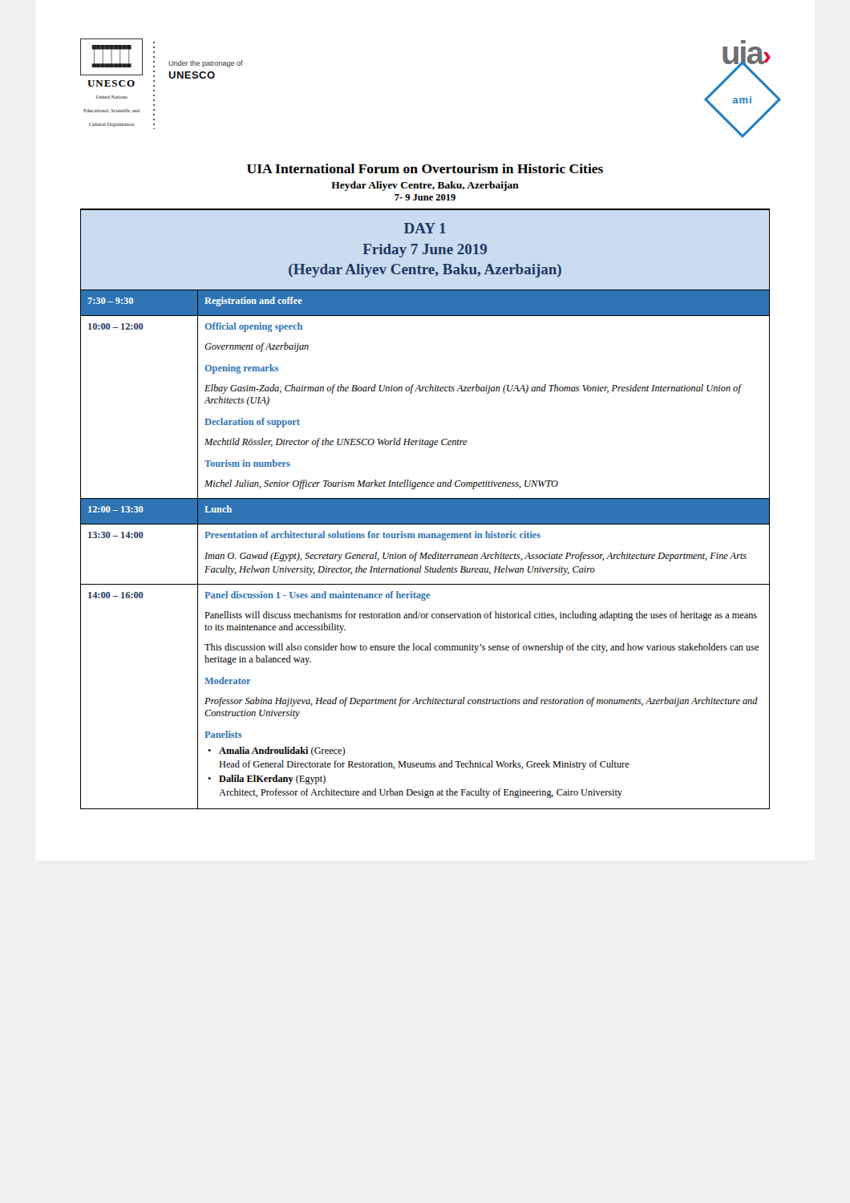▄▄▄▄▄▄▄▄▄ │ │ │ │ │ │ │ │ │ │ ▀▀▀▀▀▀▀▀▀ UNESCO United Nations
Educational, Scientific and
Cultural Organization
Under the patronage of UNESCO
uia›
UIA International Forum on Overtourism in Historic Cities
Heydar Aliyev Centre, Baku, Azerbaijan
7- 9 June 2019
| DAY 1 Friday 7 June 2019 (Heydar Aliyev Centre, Baku, Azerbaijan) |
| 7:30 – 9:30 | Registration and coffee |
| 10:00 – 12:00 | Official opening speech Government of Azerbaijan Opening remarks Elbay Gasim-Zada, Chairman of the Board Union of Architects Azerbaijan (UAA) and Thomas Vonier, President International Union of Architects (UIA) Declaration of support Mechtild Rössler, Director of the UNESCO World Heritage Centre Tourism in numbers Michel Julian, Senior Officer Tourism Market Intelligence and Competitiveness, UNWTO |
| 12:00 – 13:30 | Lunch |
| 13:30 – 14:00 | Presentation of architectural solutions for tourism management in historic cities Iman O. Gawad (Egypt), Secretary General, Union of Mediterranean Architects, Associate Professor, Architecture Department, Fine Arts Faculty, Helwan University, Director, the International Students Bureau, Helwan University, Cairo |
| 14:00 – 16:00 | Panel discussion 1 - Uses and maintenance of heritage Panellists will discuss mechanisms for restoration and/or conservation of historical cities, including adapting the uses of heritage as a means to its maintenance and accessibility. This discussion will also consider how to ensure the local community’s sense of ownership of the city, and how various stakeholders can use heritage in a balanced way. Moderator Professor Sabina Hajiyeva, Head of Department for Architectural constructions and restoration of monuments, Azerbaijan Architecture and Construction University Panelists Amalia Androulidaki (Greece) Head of General Directorate for Restoration, Museums and Technical Works, Greek Ministry of Culture Dalila ElKerdany (Egypt) Architect, Professor of Architecture and Urban Design at the Faculty of Engineering, Cairo University |